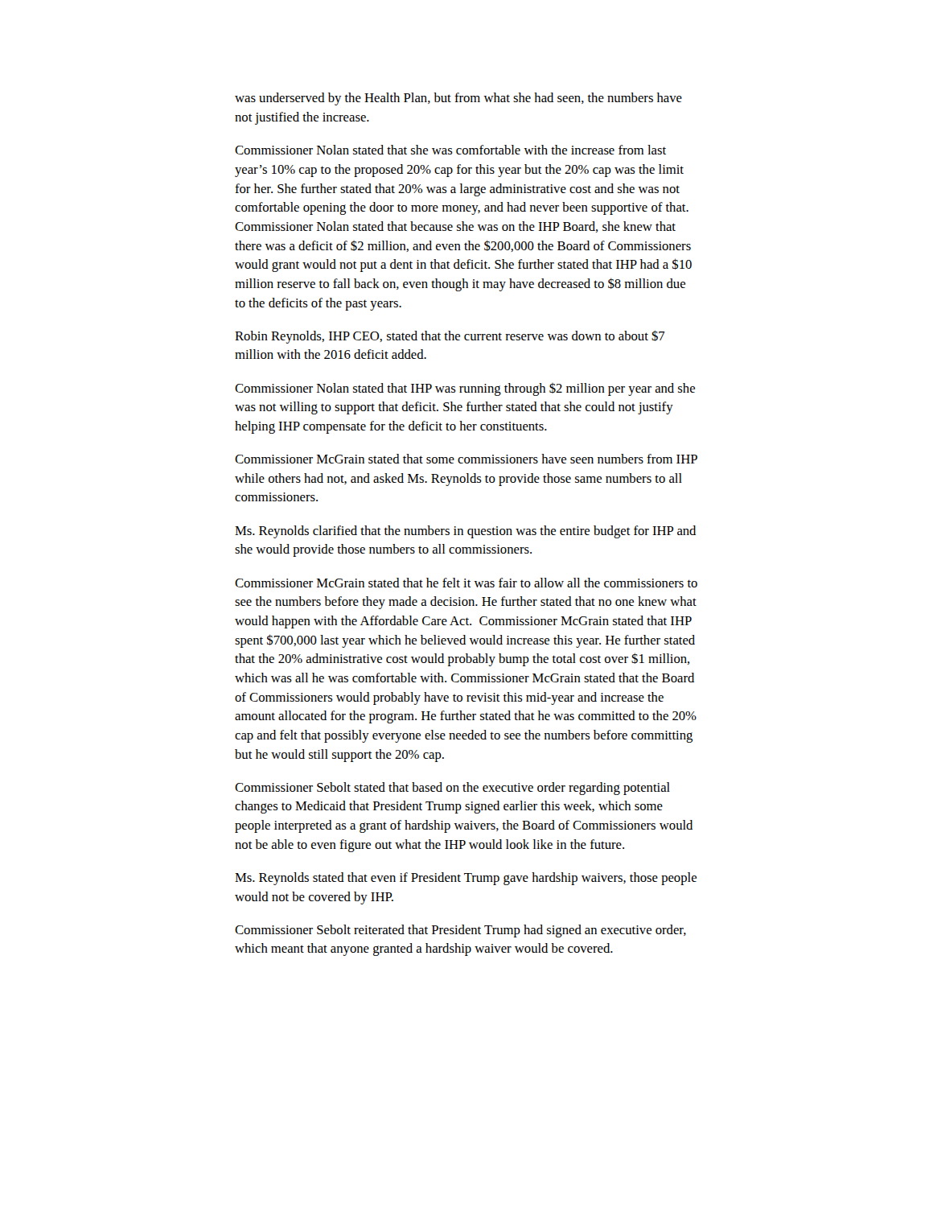was underserved by the Health Plan, but from what she had seen, the numbers have not justified the increase.
Commissioner Nolan stated that she was comfortable with the increase from last year’s 10% cap to the proposed 20% cap for this year but the 20% cap was the limit for her. She further stated that 20% was a large administrative cost and she was not comfortable opening the door to more money, and had never been supportive of that. Commissioner Nolan stated that because she was on the IHP Board, she knew that there was a deficit of $2 million, and even the $200,000 the Board of Commissioners would grant would not put a dent in that deficit. She further stated that IHP had a $10 million reserve to fall back on, even though it may have decreased to $8 million due to the deficits of the past years.
Robin Reynolds, IHP CEO, stated that the current reserve was down to about $7 million with the 2016 deficit added.
Commissioner Nolan stated that IHP was running through $2 million per year and she was not willing to support that deficit. She further stated that she could not justify helping IHP compensate for the deficit to her constituents.
Commissioner McGrain stated that some commissioners have seen numbers from IHP while others had not, and asked Ms. Reynolds to provide those same numbers to all commissioners.
Ms. Reynolds clarified that the numbers in question was the entire budget for IHP and she would provide those numbers to all commissioners.
Commissioner McGrain stated that he felt it was fair to allow all the commissioners to see the numbers before they made a decision. He further stated that no one knew what would happen with the Affordable Care Act. Commissioner McGrain stated that IHP spent $700,000 last year which he believed would increase this year. He further stated that the 20% administrative cost would probably bump the total cost over $1 million, which was all he was comfortable with. Commissioner McGrain stated that the Board of Commissioners would probably have to revisit this mid-year and increase the amount allocated for the program. He further stated that he was committed to the 20% cap and felt that possibly everyone else needed to see the numbers before committing but he would still support the 20% cap.
Commissioner Sebolt stated that based on the executive order regarding potential changes to Medicaid that President Trump signed earlier this week, which some people interpreted as a grant of hardship waivers, the Board of Commissioners would not be able to even figure out what the IHP would look like in the future.
Ms. Reynolds stated that even if President Trump gave hardship waivers, those people would not be covered by IHP.
Commissioner Sebolt reiterated that President Trump had signed an executive order, which meant that anyone granted a hardship waiver would be covered.